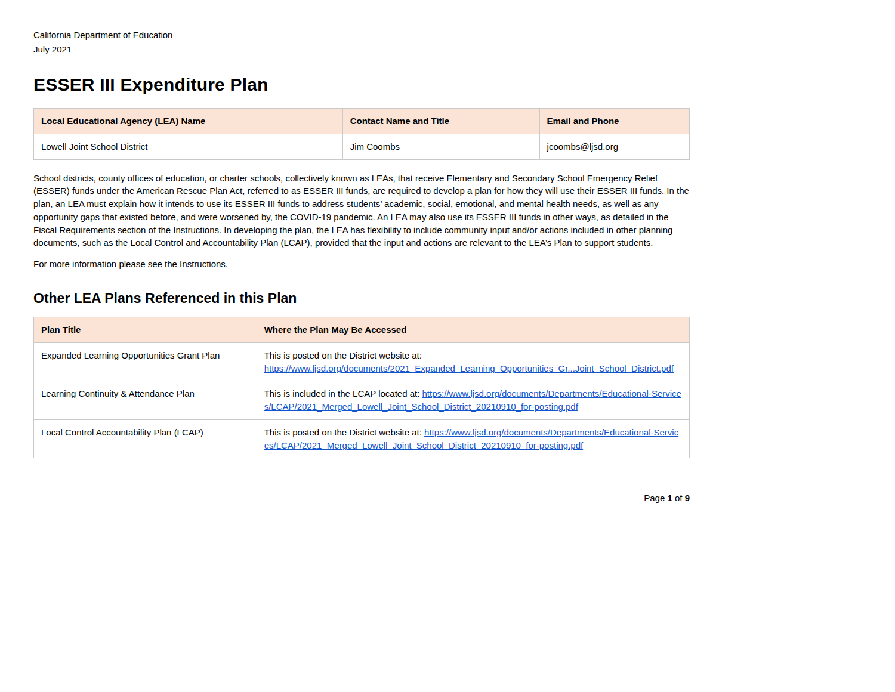California Department of Education
July 2021
ESSER III Expenditure Plan
| Local Educational Agency (LEA) Name | Contact Name and Title | Email and Phone |
| --- | --- | --- |
| Lowell Joint School District | Jim Coombs | jcoombs@ljsd.org |
School districts, county offices of education, or charter schools, collectively known as LEAs, that receive Elementary and Secondary School Emergency Relief (ESSER) funds under the American Rescue Plan Act, referred to as ESSER III funds, are required to develop a plan for how they will use their ESSER III funds. In the plan, an LEA must explain how it intends to use its ESSER III funds to address students’ academic, social, emotional, and mental health needs, as well as any opportunity gaps that existed before, and were worsened by, the COVID-19 pandemic. An LEA may also use its ESSER III funds in other ways, as detailed in the Fiscal Requirements section of the Instructions. In developing the plan, the LEA has flexibility to include community input and/or actions included in other planning documents, such as the Local Control and Accountability Plan (LCAP), provided that the input and actions are relevant to the LEA’s Plan to support students.
For more information please see the Instructions.
Other LEA Plans Referenced in this Plan
| Plan Title | Where the Plan May Be Accessed |
| --- | --- |
| Expanded Learning Opportunities Grant Plan | This is posted on the District website at: https://www.ljsd.org/documents/2021_Expanded_Learning_Opportunities_Gr...Joint_School_District.pdf |
| Learning Continuity & Attendance Plan | This is included in the LCAP located at: https://www.ljsd.org/documents/Departments/Educational-Services/LCAP/2021_Merged_Lowell_Joint_School_District_20210910_for-posting.pdf |
| Local Control Accountability Plan (LCAP) | This is posted on the District website at: https://www.ljsd.org/documents/Departments/Educational-Services/LCAP/2021_Merged_Lowell_Joint_School_District_20210910_for-posting.pdf |
Page 1 of 9